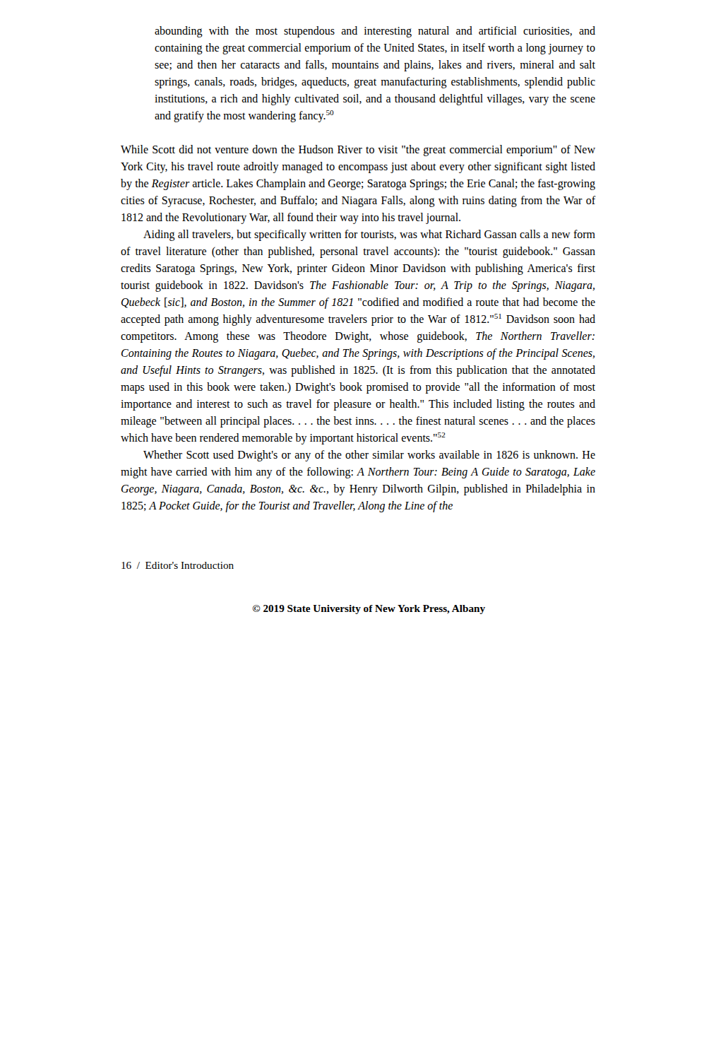abounding with the most stupendous and interesting natural and artificial curiosities, and containing the great commercial emporium of the United States, in itself worth a long journey to see; and then her cataracts and falls, mountains and plains, lakes and rivers, mineral and salt springs, canals, roads, bridges, aqueducts, great manufacturing establishments, splendid public institutions, a rich and highly cultivated soil, and a thousand delightful villages, vary the scene and gratify the most wandering fancy.50
While Scott did not venture down the Hudson River to visit "the great commercial emporium" of New York City, his travel route adroitly managed to encompass just about every other significant sight listed by the Register article. Lakes Champlain and George; Saratoga Springs; the Erie Canal; the fast-growing cities of Syracuse, Rochester, and Buffalo; and Niagara Falls, along with ruins dating from the War of 1812 and the Revolutionary War, all found their way into his travel journal.
Aiding all travelers, but specifically written for tourists, was what Richard Gassan calls a new form of travel literature (other than published, personal travel accounts): the "tourist guidebook." Gassan credits Saratoga Springs, New York, printer Gideon Minor Davidson with publishing America's first tourist guidebook in 1822. Davidson's The Fashionable Tour: or, A Trip to the Springs, Niagara, Quebeck [sic], and Boston, in the Summer of 1821 "codified and modified a route that had become the accepted path among highly adventuresome travelers prior to the War of 1812."51 Davidson soon had competitors. Among these was Theodore Dwight, whose guidebook, The Northern Traveller: Containing the Routes to Niagara, Quebec, and The Springs, with Descriptions of the Principal Scenes, and Useful Hints to Strangers, was published in 1825. (It is from this publication that the annotated maps used in this book were taken.) Dwight's book promised to provide "all the information of most importance and interest to such as travel for pleasure or health." This included listing the routes and mileage "between all principal places. . . . the best inns. . . . the finest natural scenes . . . and the places which have been rendered memorable by important historical events."52
Whether Scott used Dwight's or any of the other similar works available in 1826 is unknown. He might have carried with him any of the following: A Northern Tour: Being A Guide to Saratoga, Lake George, Niagara, Canada, Boston, &c. &c., by Henry Dilworth Gilpin, published in Philadelphia in 1825; A Pocket Guide, for the Tourist and Traveller, Along the Line of the
16 / Editor's Introduction
© 2019 State University of New York Press, Albany